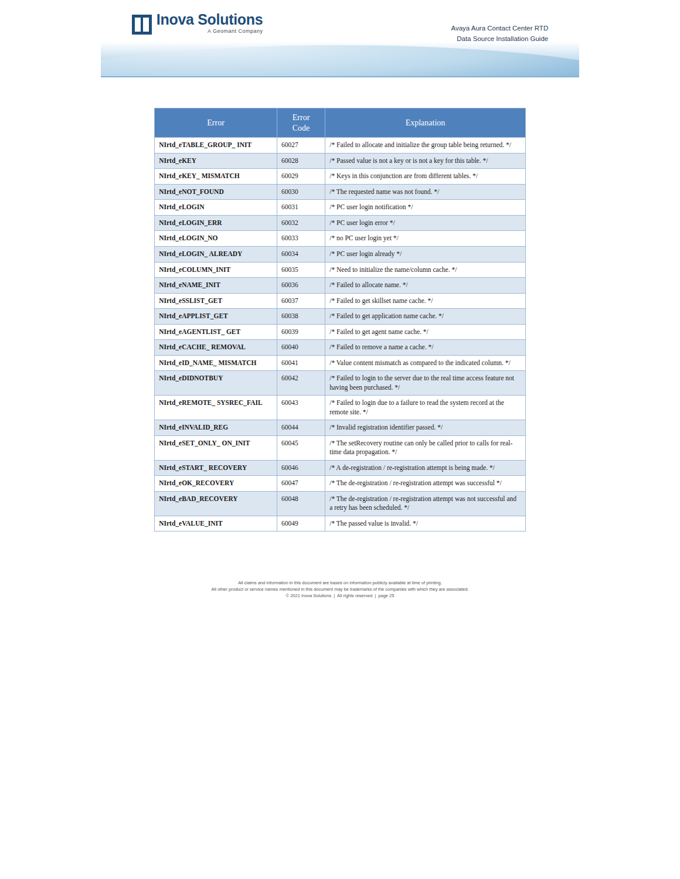Inova Solutions
A Geomant Company
Avaya Aura Contact Center RTD
Data Source Installation Guide
| Error | Error Code | Explanation |
| --- | --- | --- |
| NIrtd_eTABLE_GROUP_ INIT | 60027 | /* Failed to allocate and initialize the group table being returned. */ |
| NIrtd_eKEY | 60028 | /* Passed value is not a key or is not a key for this table. */ |
| NIrtd_eKEY_ MISMATCH | 60029 | /* Keys in this conjunction are from different tables. */ |
| NIrtd_eNOT_FOUND | 60030 | /* The requested name was not found. */ |
| NIrtd_eLOGIN | 60031 | /* PC user login notification */ |
| NIrtd_eLOGIN_ERR | 60032 | /* PC user login error */ |
| NIrtd_eLOGIN_NO | 60033 | /* no PC user login yet */ |
| NIrtd_eLOGIN_ ALREADY | 60034 | /* PC user login already */ |
| NIrtd_eCOLUMN_INIT | 60035 | /* Need to initialize the name/column cache. */ |
| NIrtd_eNAME_INIT | 60036 | /* Failed to allocate name. */ |
| NIrtd_eSSLIST_GET | 60037 | /* Failed to get skillset name cache. */ |
| NIrtd_eAPPLIST_GET | 60038 | /* Failed to get application name cache. */ |
| NIrtd_eAGENTLIST_ GET | 60039 | /* Failed to get agent name cache. */ |
| NIrtd_eCACHE_ REMOVAL | 60040 | /* Failed to remove a name a cache. */ |
| NIrtd_eID_NAME_ MISMATCH | 60041 | /* Value content mismatch as compared to the indicated column. */ |
| NIrtd_eDIDNOTBUY | 60042 | /* Failed to login to the server due to the real time access feature not having been purchased. */ |
| NIrtd_eREMOTE_ SYSREC_FAIL | 60043 | /* Failed to login due to a failure to read the system record at the remote site. */ |
| NIrtd_eINVALID_REG | 60044 | /* Invalid registration identifier passed. */ |
| NIrtd_eSET_ONLY_ ON_INIT | 60045 | /* The setRecovery routine can only be called prior to calls for real-time data propagation. */ |
| NIrtd_eSTART_ RECOVERY | 60046 | /* A de-registration / re-registration attempt is being made. */ |
| NIrtd_eOK_RECOVERY | 60047 | /* The de-registration / re-registration attempt was successful */ |
| NIrtd_eBAD_RECOVERY | 60048 | /* The de-registration / re-registration attempt was not successful and a retry has been scheduled. */ |
| NIrtd_eVALUE_INIT | 60049 | /* The passed value is invalid. */ |
All claims and information in this document are based on information publicly available at time of printing.
All other product or service names mentioned in this document may be trademarks of the companies with which they are associated.
© 2021 Inova Solutions | All rights reserved | page 25